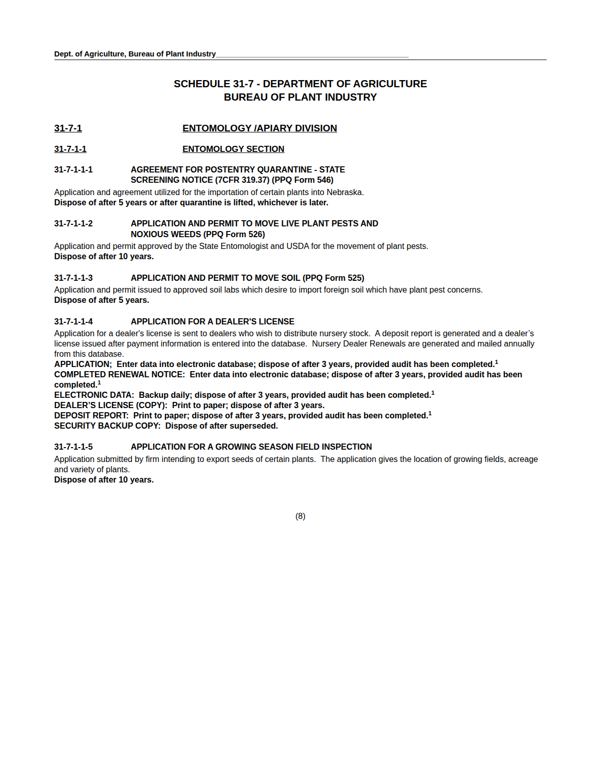Dept. of Agriculture, Bureau of Plant Industry______________________________________________
SCHEDULE 31-7 - DEPARTMENT OF AGRICULTURE
BUREAU OF PLANT INDUSTRY
31-7-1 ENTOMOLOGY /APIARY DIVISION
31-7-1-1 ENTOMOLOGY SECTION
31-7-1-1-1 AGREEMENT FOR POSTENTRY QUARANTINE - STATE SCREENING NOTICE (7CFR 319.37) (PPQ Form 546)
Application and agreement utilized for the importation of certain plants into Nebraska.
Dispose of after 5 years or after quarantine is lifted, whichever is later.
31-7-1-1-2 APPLICATION AND PERMIT TO MOVE LIVE PLANT PESTS AND NOXIOUS WEEDS (PPQ Form 526)
Application and permit approved by the State Entomologist and USDA for the movement of plant pests.
Dispose of after 10 years.
31-7-1-1-3 APPLICATION AND PERMIT TO MOVE SOIL (PPQ Form 525)
Application and permit issued to approved soil labs which desire to import foreign soil which have plant pest concerns.
Dispose of after 5 years.
31-7-1-1-4 APPLICATION FOR A DEALER'S LICENSE
Application for a dealer's license is sent to dealers who wish to distribute nursery stock. A deposit report is generated and a dealer’s license issued after payment information is entered into the database. Nursery Dealer Renewals are generated and mailed annually from this database.
APPLICATION; Enter data into electronic database; dispose of after 3 years, provided audit has been completed.1
COMPLETED RENEWAL NOTICE: Enter data into electronic database; dispose of after 3 years, provided audit has been completed.1
ELECTRONIC DATA: Backup daily; dispose of after 3 years, provided audit has been completed.1
DEALER’S LICENSE (COPY): Print to paper; dispose of after 3 years.
DEPOSIT REPORT: Print to paper; dispose of after 3 years, provided audit has been completed.1
SECURITY BACKUP COPY: Dispose of after superseded.
31-7-1-1-5 APPLICATION FOR A GROWING SEASON FIELD INSPECTION
Application submitted by firm intending to export seeds of certain plants. The application gives the location of growing fields, acreage and variety of plants.
Dispose of after 10 years.
(8)